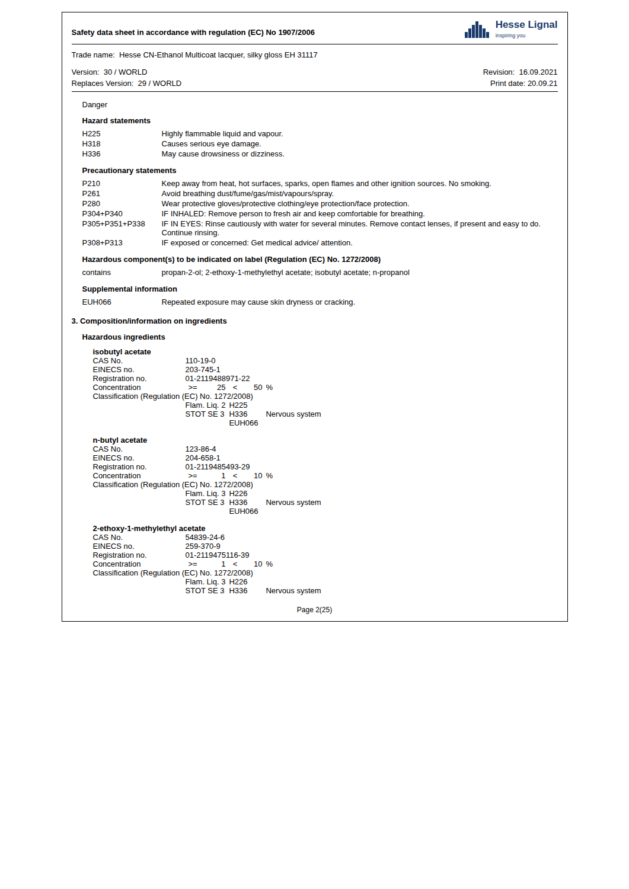Safety data sheet in accordance with regulation (EC) No 1907/2006
Hesse Lignal
inspiring you
Trade name: Hesse CN-Ethanol Multicoat lacquer, silky gloss EH 31117
Version: 30 / WORLD
Revision: 16.09.2021
Replaces Version: 29 / WORLD
Print date: 20.09.21
Danger
Hazard statements
| H225 | Highly flammable liquid and vapour. |
| H318 | Causes serious eye damage. |
| H336 | May cause drowsiness or dizziness. |
Precautionary statements
| P210 | Keep away from heat, hot surfaces, sparks, open flames and other ignition sources. No smoking. |
| P261 | Avoid breathing dust/fume/gas/mist/vapours/spray. |
| P280 | Wear protective gloves/protective clothing/eye protection/face protection. |
| P304+P340 | IF INHALED: Remove person to fresh air and keep comfortable for breathing. |
| P305+P351+P338 | IF IN EYES: Rinse cautiously with water for several minutes. Remove contact lenses, if present and easy to do. Continue rinsing. |
| P308+P313 | IF exposed or concerned: Get medical advice/ attention. |
Hazardous component(s) to be indicated on label (Regulation (EC) No. 1272/2008)
| contains | propan-2-ol; 2-ethoxy-1-methylethyl acetate; isobutyl acetate; n-propanol |
Supplemental information
| EUH066 | Repeated exposure may cause skin dryness or cracking. |
3. Composition/information on ingredients
Hazardous ingredients
isobutyl acetate
| CAS No. | 110-19-0 |
| EINECS no. | 203-745-1 |
| Registration no. | 01-2119488971-22 |
| Concentration | >= | 25 | < | 50 | % |
| Classification (Regulation (EC) No. 1272/2008) |
| | Flam. Liq. 2 | H225 |
| | STOT SE 3 | H336 | Nervous system |
| | | EUH066 |
n-butyl acetate
| CAS No. | 123-86-4 |
| EINECS no. | 204-658-1 |
| Registration no. | 01-2119485493-29 |
| Concentration | >= | 1 | < | 10 | % |
| Classification (Regulation (EC) No. 1272/2008) |
| | Flam. Liq. 3 | H226 |
| | STOT SE 3 | H336 | Nervous system |
| | | EUH066 |
2-ethoxy-1-methylethyl acetate
| CAS No. | 54839-24-6 |
| EINECS no. | 259-370-9 |
| Registration no. | 01-2119475116-39 |
| Concentration | >= | 1 | < | 10 | % |
| Classification (Regulation (EC) No. 1272/2008) |
| | Flam. Liq. 3 | H226 |
| | STOT SE 3 | H336 | Nervous system |
Page 2(25)